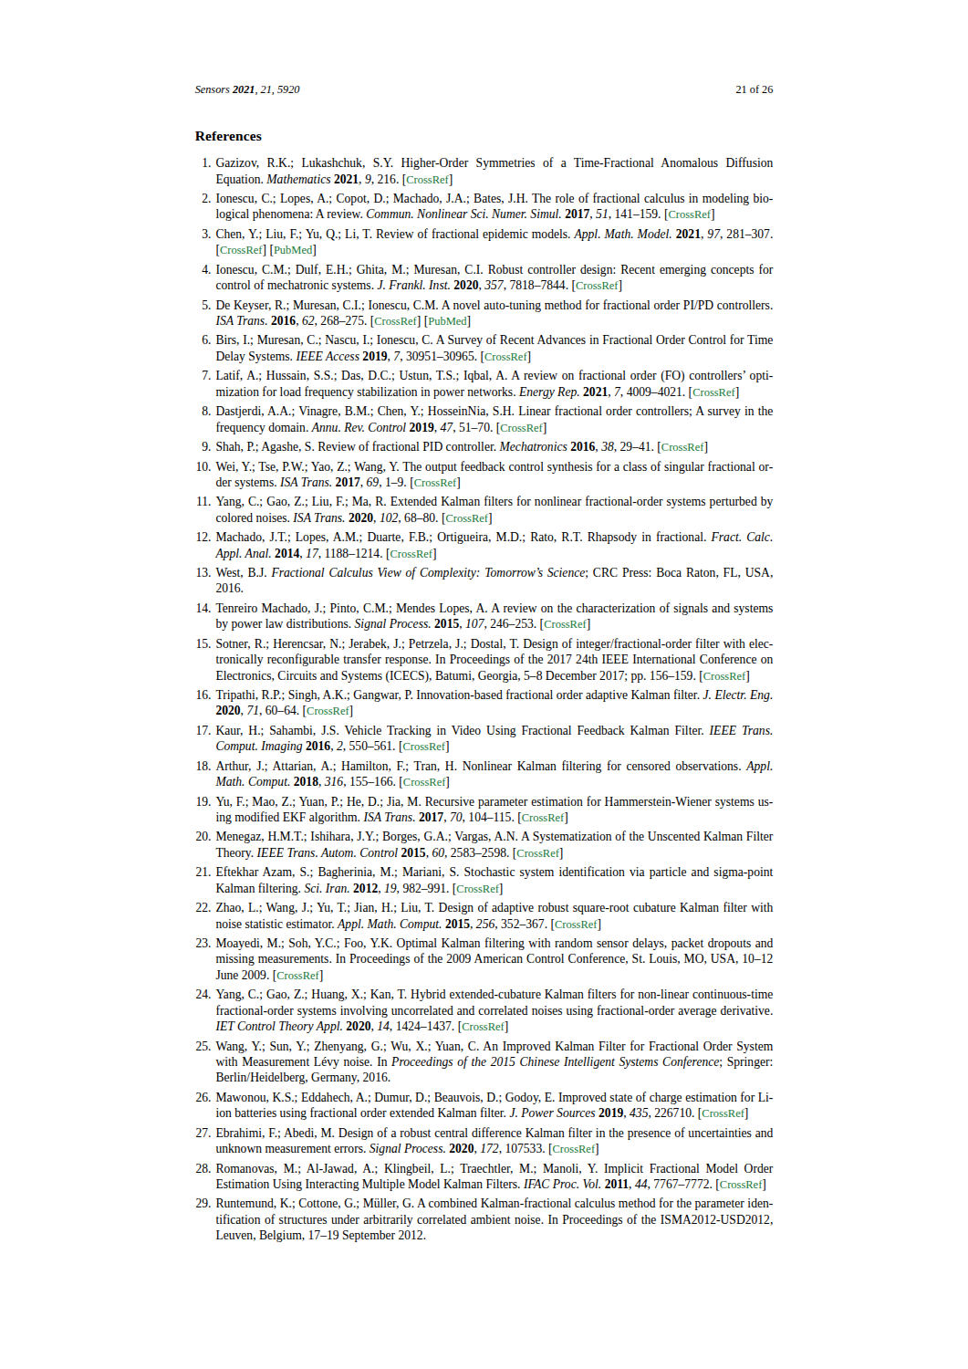Sensors 2021, 21, 5920
21 of 26
References
Gazizov, R.K.; Lukashchuk, S.Y. Higher-Order Symmetries of a Time-Fractional Anomalous Diffusion Equation. Mathematics 2021, 9, 216. [CrossRef]
Ionescu, C.; Lopes, A.; Copot, D.; Machado, J.A.; Bates, J.H. The role of fractional calculus in modeling biological phenomena: A review. Commun. Nonlinear Sci. Numer. Simul. 2017, 51, 141–159. [CrossRef]
Chen, Y.; Liu, F.; Yu, Q.; Li, T. Review of fractional epidemic models. Appl. Math. Model. 2021, 97, 281–307. [CrossRef] [PubMed]
Ionescu, C.M.; Dulf, E.H.; Ghita, M.; Muresan, C.I. Robust controller design: Recent emerging concepts for control of mechatronic systems. J. Frankl. Inst. 2020, 357, 7818–7844. [CrossRef]
De Keyser, R.; Muresan, C.I.; Ionescu, C.M. A novel auto-tuning method for fractional order PI/PD controllers. ISA Trans. 2016, 62, 268–275. [CrossRef] [PubMed]
Birs, I.; Muresan, C.; Nascu, I.; Ionescu, C. A Survey of Recent Advances in Fractional Order Control for Time Delay Systems. IEEE Access 2019, 7, 30951–30965. [CrossRef]
Latif, A.; Hussain, S.S.; Das, D.C.; Ustun, T.S.; Iqbal, A. A review on fractional order (FO) controllers’ optimization for load frequency stabilization in power networks. Energy Rep. 2021, 7, 4009–4021. [CrossRef]
Dastjerdi, A.A.; Vinagre, B.M.; Chen, Y.; HosseinNia, S.H. Linear fractional order controllers; A survey in the frequency domain. Annu. Rev. Control 2019, 47, 51–70. [CrossRef]
Shah, P.; Agashe, S. Review of fractional PID controller. Mechatronics 2016, 38, 29–41. [CrossRef]
Wei, Y.; Tse, P.W.; Yao, Z.; Wang, Y. The output feedback control synthesis for a class of singular fractional order systems. ISA Trans. 2017, 69, 1–9. [CrossRef]
Yang, C.; Gao, Z.; Liu, F.; Ma, R. Extended Kalman filters for nonlinear fractional-order systems perturbed by colored noises. ISA Trans. 2020, 102, 68–80. [CrossRef]
Machado, J.T.; Lopes, A.M.; Duarte, F.B.; Ortigueira, M.D.; Rato, R.T. Rhapsody in fractional. Fract. Calc. Appl. Anal. 2014, 17, 1188–1214. [CrossRef]
West, B.J. Fractional Calculus View of Complexity: Tomorrow’s Science; CRC Press: Boca Raton, FL, USA, 2016.
Tenreiro Machado, J.; Pinto, C.M.; Mendes Lopes, A. A review on the characterization of signals and systems by power law distributions. Signal Process. 2015, 107, 246–253. [CrossRef]
Sotner, R.; Herencsar, N.; Jerabek, J.; Petrzela, J.; Dostal, T. Design of integer/fractional-order filter with electronically reconfigurable transfer response. In Proceedings of the 2017 24th IEEE International Conference on Electronics, Circuits and Systems (ICECS), Batumi, Georgia, 5–8 December 2017; pp. 156–159. [CrossRef]
Tripathi, R.P.; Singh, A.K.; Gangwar, P. Innovation-based fractional order adaptive Kalman filter. J. Electr. Eng. 2020, 71, 60–64. [CrossRef]
Kaur, H.; Sahambi, J.S. Vehicle Tracking in Video Using Fractional Feedback Kalman Filter. IEEE Trans. Comput. Imaging 2016, 2, 550–561. [CrossRef]
Arthur, J.; Attarian, A.; Hamilton, F.; Tran, H. Nonlinear Kalman filtering for censored observations. Appl. Math. Comput. 2018, 316, 155–166. [CrossRef]
Yu, F.; Mao, Z.; Yuan, P.; He, D.; Jia, M. Recursive parameter estimation for Hammerstein-Wiener systems using modified EKF algorithm. ISA Trans. 2017, 70, 104–115. [CrossRef]
Menegaz, H.M.T.; Ishihara, J.Y.; Borges, G.A.; Vargas, A.N. A Systematization of the Unscented Kalman Filter Theory. IEEE Trans. Autom. Control 2015, 60, 2583–2598. [CrossRef]
Eftekhar Azam, S.; Bagherinia, M.; Mariani, S. Stochastic system identification via particle and sigma-point Kalman filtering. Sci. Iran. 2012, 19, 982–991. [CrossRef]
Zhao, L.; Wang, J.; Yu, T.; Jian, H.; Liu, T. Design of adaptive robust square-root cubature Kalman filter with noise statistic estimator. Appl. Math. Comput. 2015, 256, 352–367. [CrossRef]
Moayedi, M.; Soh, Y.C.; Foo, Y.K. Optimal Kalman filtering with random sensor delays, packet dropouts and missing measurements. In Proceedings of the 2009 American Control Conference, St. Louis, MO, USA, 10–12 June 2009. [CrossRef]
Yang, C.; Gao, Z.; Huang, X.; Kan, T. Hybrid extended-cubature Kalman filters for non-linear continuous-time fractional-order systems involving uncorrelated and correlated noises using fractional-order average derivative. IET Control Theory Appl. 2020, 14, 1424–1437. [CrossRef]
Wang, Y.; Sun, Y.; Zhenyang, G.; Wu, X.; Yuan, C. An Improved Kalman Filter for Fractional Order System with Measurement Lévy noise. In Proceedings of the 2015 Chinese Intelligent Systems Conference; Springer: Berlin/Heidelberg, Germany, 2016.
Mawonou, K.S.; Eddahech, A.; Dumur, D.; Beauvois, D.; Godoy, E. Improved state of charge estimation for Li-ion batteries using fractional order extended Kalman filter. J. Power Sources 2019, 435, 226710. [CrossRef]
Ebrahimi, F.; Abedi, M. Design of a robust central difference Kalman filter in the presence of uncertainties and unknown measurement errors. Signal Process. 2020, 172, 107533. [CrossRef]
Romanovas, M.; Al-Jawad, A.; Klingbeil, L.; Traechtler, M.; Manoli, Y. Implicit Fractional Model Order Estimation Using Interacting Multiple Model Kalman Filters. IFAC Proc. Vol. 2011, 44, 7767–7772. [CrossRef]
Runtemund, K.; Cottone, G.; Müller, G. A combined Kalman-fractional calculus method for the parameter identification of structures under arbitrarily correlated ambient noise. In Proceedings of the ISMA2012-USD2012, Leuven, Belgium, 17–19 September 2012.